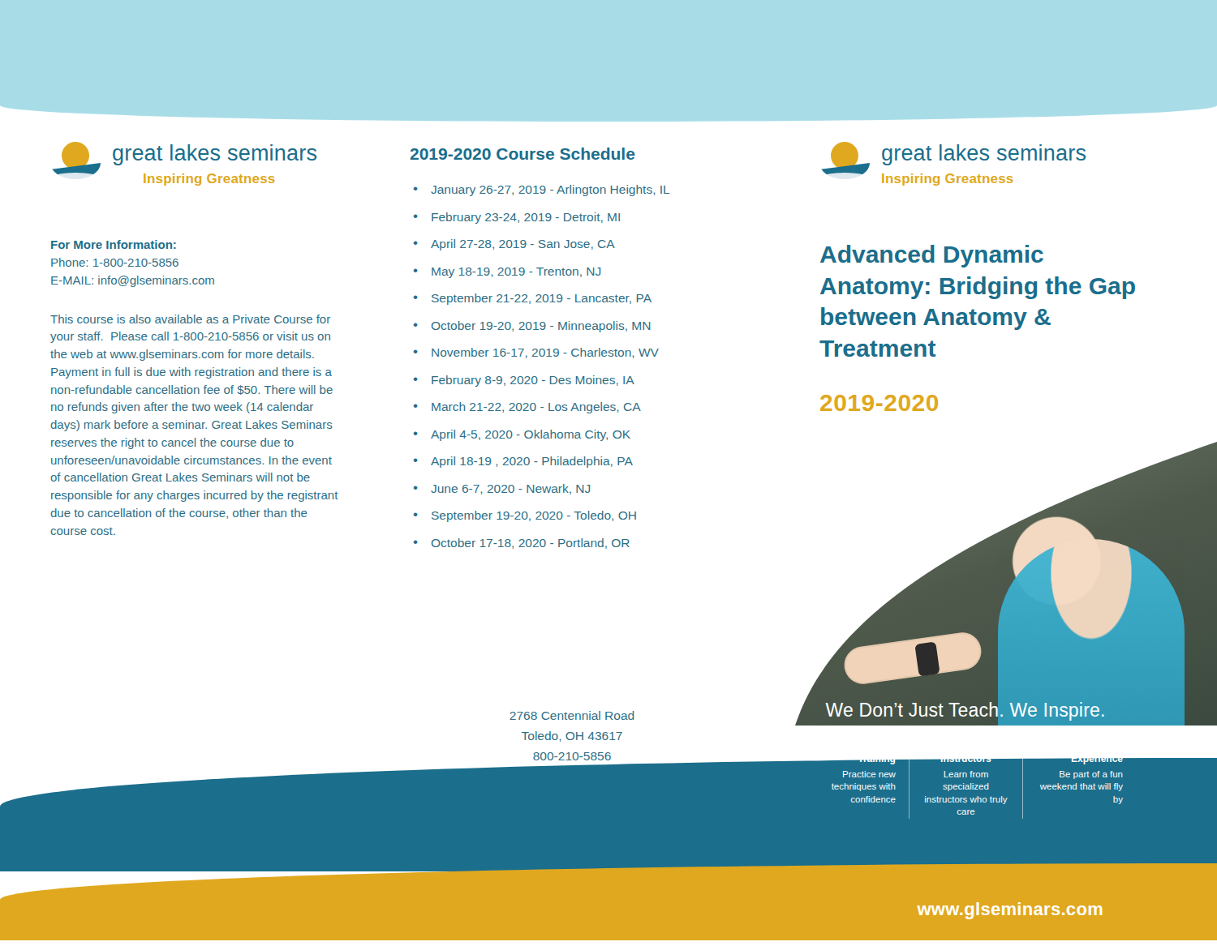great lakes seminars
Inspiring Greatness
For More Information:
Phone: 1-800-210-5856
E-MAIL: info@glseminars.com
This course is also available as a Private Course for your staff. Please call 1-800-210-5856 or visit us on the web at www.glseminars.com for more details. Payment in full is due with registration and there is a non-refundable cancellation fee of $50. There will be no refunds given after the two week (14 calendar days) mark before a seminar. Great Lakes Seminars reserves the right to cancel the course due to unforeseen/unavoidable circumstances. In the event of cancellation Great Lakes Seminars will not be responsible for any charges incurred by the registrant due to cancellation of the course, other than the course cost.
2019-2020 Course Schedule
January 26-27, 2019 - Arlington Heights, IL
February 23-24, 2019 - Detroit, MI
April 27-28, 2019 - San Jose, CA
May 18-19, 2019 - Trenton, NJ
September 21-22, 2019 - Lancaster, PA
October 19-20, 2019 - Minneapolis, MN
November 16-17, 2019 - Charleston, WV
February 8-9, 2020 - Des Moines, IA
March 21-22, 2020 - Los Angeles, CA
April 4-5, 2020 - Oklahoma City, OK
April 18-19 , 2020 - Philadelphia, PA
June 6-7, 2020 - Newark, NJ
September 19-20, 2020 - Toledo, OH
October 17-18, 2020 - Portland, OR
2768 Centennial Road
Toledo, OH 43617
800-210-5856
www.glseminars.com
great lakes seminars
Inspiring Greatness
Advanced Dynamic Anatomy: Bridging the Gap between Anatomy & Treatment
2019-2020
We Don’t Just Teach. We Inspire.
75% Hands-On Training Practice new techniques with confidence
Passionate Instructors Learn from specialized instructors who truly care
The GLS Experience Be part of a fun weekend that will fly by
www.glseminars.com